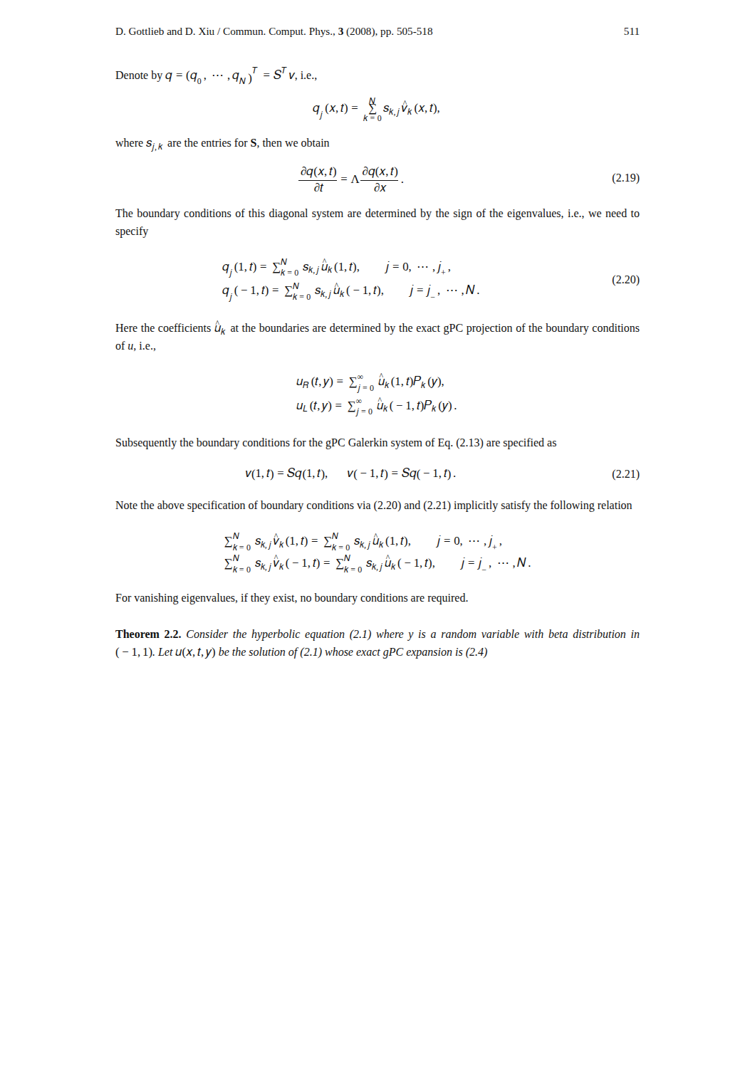D. Gottlieb and D. Xiu / Commun. Comput. Phys., 3 (2008), pp. 505-518 511
Denote by q=(q0,⋯,qN)T=STv, i.e.,
qj(x,t) = ∑k=0N sk,j v^k (x,t),
where sj,k are the entries for S, then we obtain
∂q(x,t) ∂t = Λ ∂q(x,t) ∂x .
(2.19)
The boundary conditions of this diagonal system are determined by the sign of the eigenvalues, i.e., we need to specify
qj(1,t) = ∑k=0N sk,j u^k (1,t), j=0,⋯,j+,
qj(−1,t) = ∑k=0N sk,j u^k (−1,t), j=j−,⋯,N.
(2.20)
Here the coefficients u^k at the boundaries are determined by the exact gPC projection of the boundary conditions of u, i.e.,
uR(t,y) = ∑j=0∞ u^k (1,t) Pk(y),
uL(t,y) = ∑j=0∞ u^k (−1,t) Pk(y).
Subsequently the boundary conditions for the gPC Galerkin system of Eq. (2.13) are specified as
v(1,t) = Sq(1,t), v(−1,t) = Sq(−1,t).
(2.21)
Note the above specification of boundary conditions via (2.20) and (2.21) implicitly satisfy the following relation
∑k=0N sk,j v^k (1,t) = ∑k=0N sk,j u^k (1,t), j=0,⋯,j+,
∑k=0N sk,j v^k (−1,t) = ∑k=0N sk,j u^k (−1,t), j=j−,⋯,N.
For vanishing eigenvalues, if they exist, no boundary conditions are required.
Theorem 2.2. Consider the hyperbolic equation (2.1) where y is a random variable with beta distribution in (−1,1). Let u(x,t,y) be the solution of (2.1) whose exact gPC expansion is (2.4)